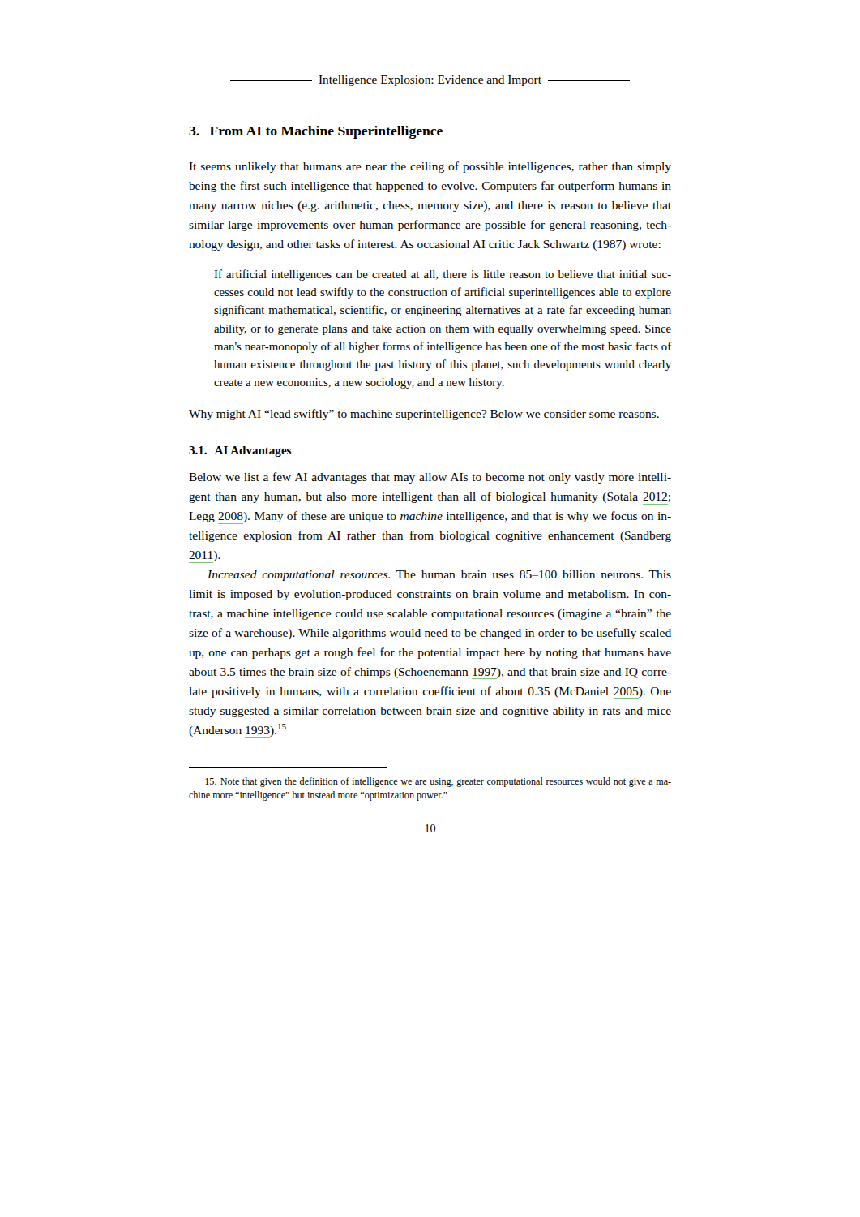Intelligence Explosion: Evidence and Import
3. From AI to Machine Superintelligence
It seems unlikely that humans are near the ceiling of possible intelligences, rather than simply being the first such intelligence that happened to evolve. Computers far outperform humans in many narrow niches (e.g. arithmetic, chess, memory size), and there is reason to believe that similar large improvements over human performance are possible for general reasoning, technology design, and other tasks of interest. As occasional AI critic Jack Schwartz (1987) wrote:
If artificial intelligences can be created at all, there is little reason to believe that initial successes could not lead swiftly to the construction of artificial superintelligences able to explore significant mathematical, scientific, or engineering alternatives at a rate far exceeding human ability, or to generate plans and take action on them with equally overwhelming speed. Since man's near-monopoly of all higher forms of intelligence has been one of the most basic facts of human existence throughout the past history of this planet, such developments would clearly create a new economics, a new sociology, and a new history.
Why might AI “lead swiftly” to machine superintelligence? Below we consider some reasons.
3.1. AI Advantages
Below we list a few AI advantages that may allow AIs to become not only vastly more intelligent than any human, but also more intelligent than all of biological humanity (Sotala 2012; Legg 2008). Many of these are unique to machine intelligence, and that is why we focus on intelligence explosion from AI rather than from biological cognitive enhancement (Sandberg 2011).
Increased computational resources. The human brain uses 85–100 billion neurons. This limit is imposed by evolution-produced constraints on brain volume and metabolism. In contrast, a machine intelligence could use scalable computational resources (imagine a “brain” the size of a warehouse). While algorithms would need to be changed in order to be usefully scaled up, one can perhaps get a rough feel for the potential impact here by noting that humans have about 3.5 times the brain size of chimps (Schoenemann 1997), and that brain size and IQ correlate positively in humans, with a correlation coefficient of about 0.35 (McDaniel 2005). One study suggested a similar correlation between brain size and cognitive ability in rats and mice (Anderson 1993).15
15. Note that given the definition of intelligence we are using, greater computational resources would not give a machine more “intelligence” but instead more “optimization power.”
10